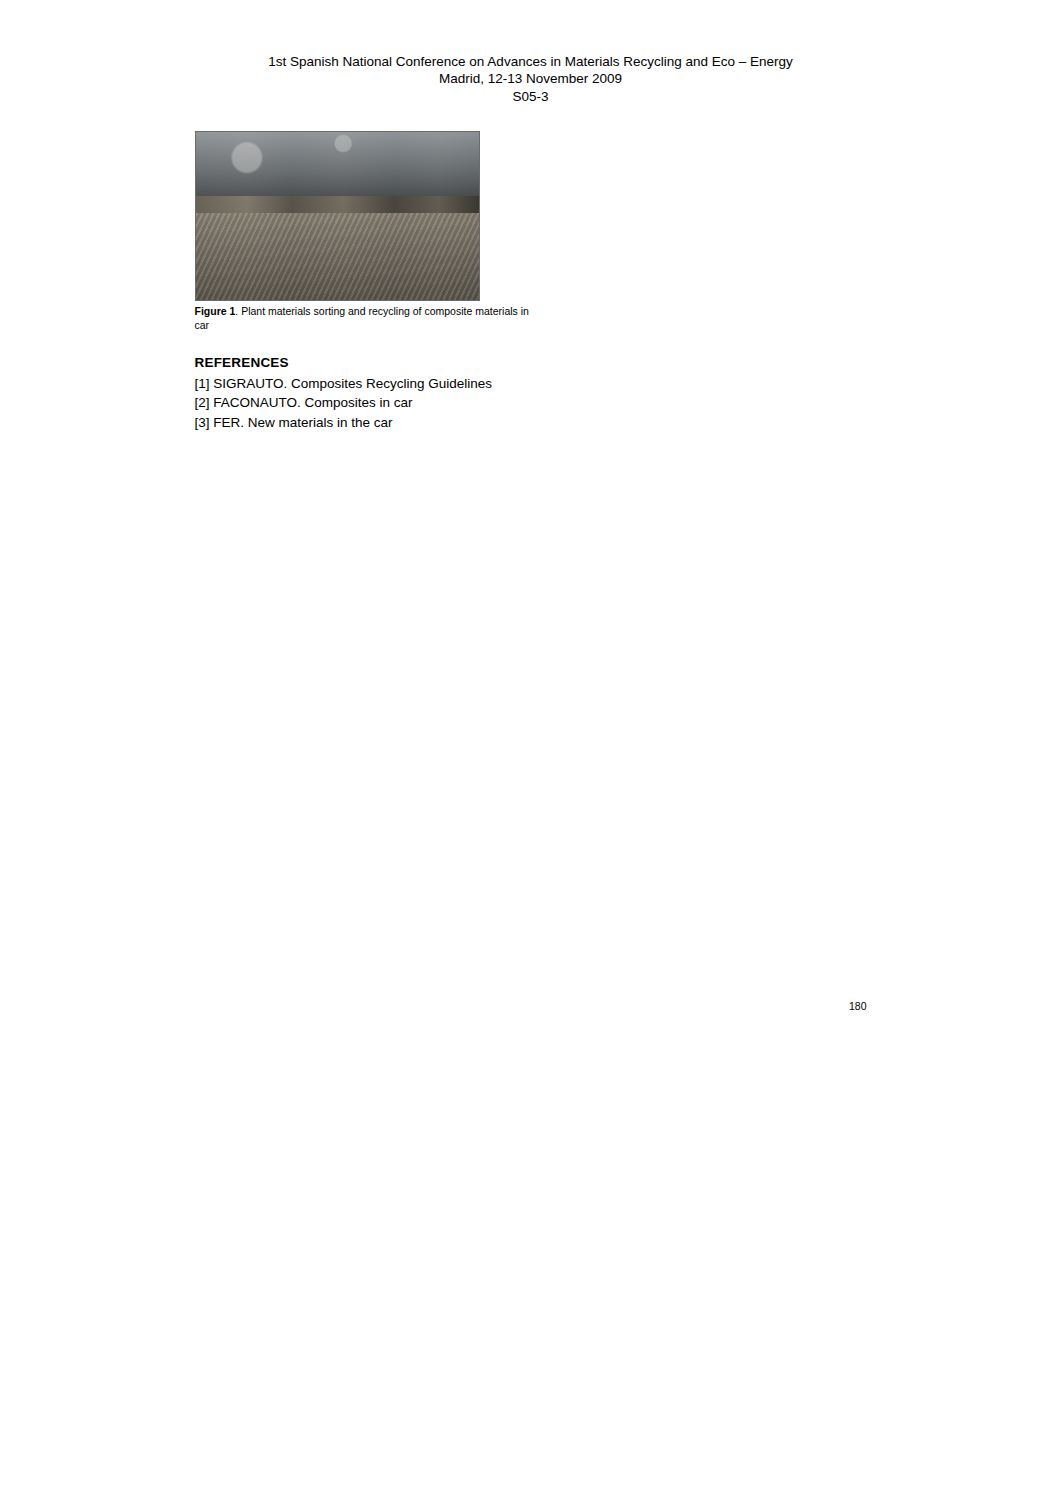1st Spanish National Conference on Advances in Materials Recycling and Eco – Energy
Madrid, 12-13 November 2009
S05-3
Figure 1. Plant materials sorting and recycling of composite materials in car
REFERENCES
[1] SIGRAUTO. Composites Recycling Guidelines
[2] FACONAUTO. Composites in car
[3] FER. New materials in the car
180